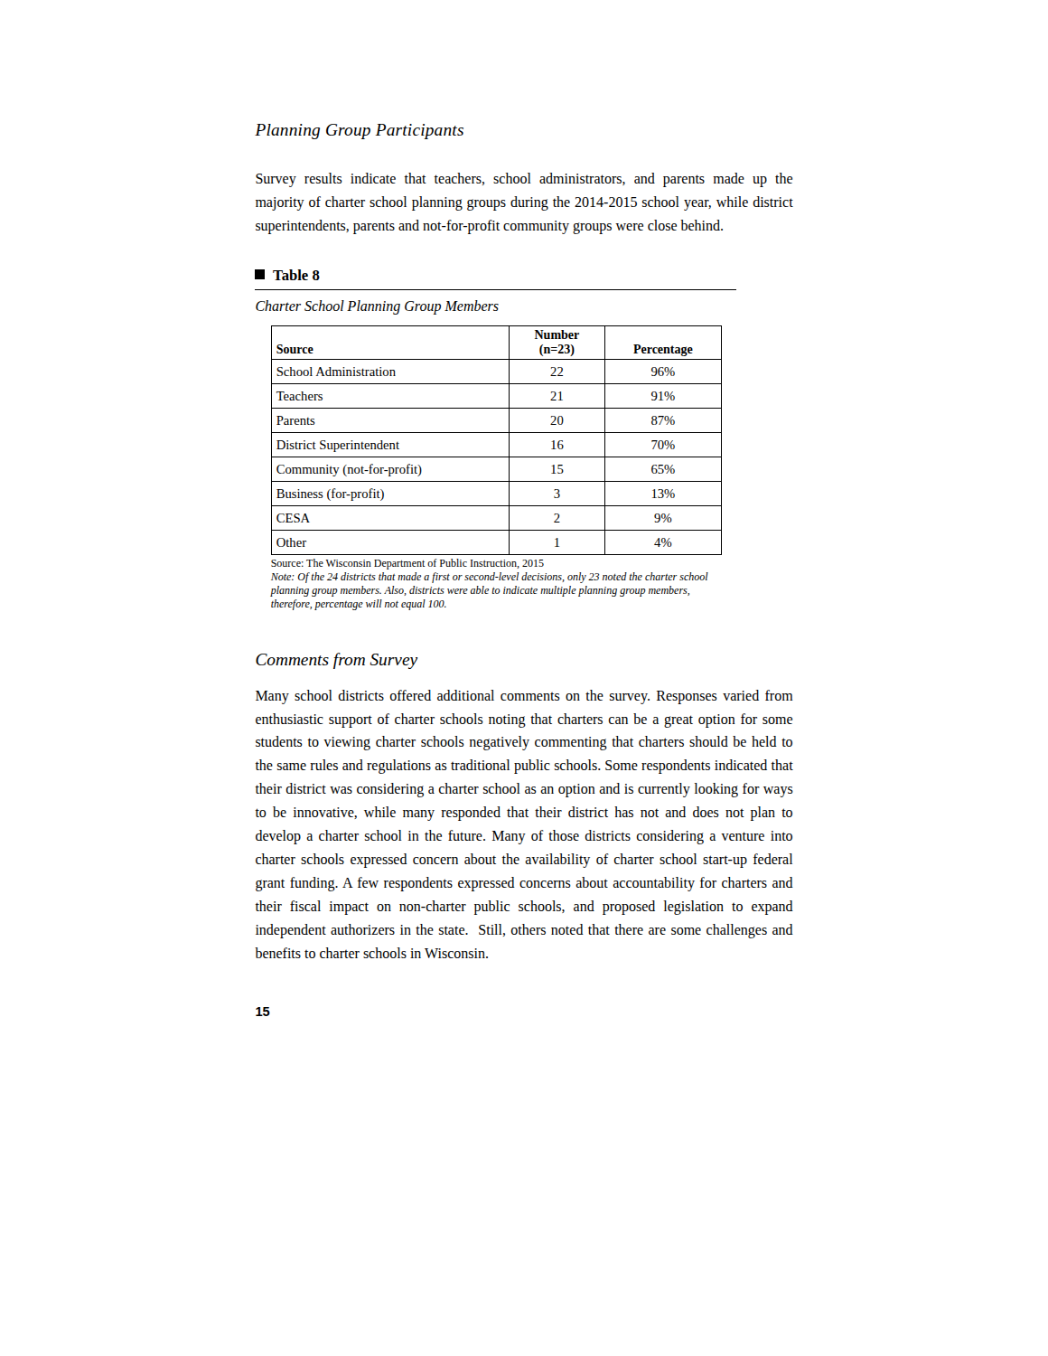Planning Group Participants
Survey results indicate that teachers, school administrators, and parents made up the majority of charter school planning groups during the 2014-2015 school year, while district superintendents, parents and not-for-profit community groups were close behind.
Table 8
Charter School Planning Group Members
| Source | Number (n=23) | Percentage |
| --- | --- | --- |
| School Administration | 22 | 96% |
| Teachers | 21 | 91% |
| Parents | 20 | 87% |
| District Superintendent | 16 | 70% |
| Community (not-for-profit) | 15 | 65% |
| Business (for-profit) | 3 | 13% |
| CESA | 2 | 9% |
| Other | 1 | 4% |
Source: The Wisconsin Department of Public Instruction, 2015
Note: Of the 24 districts that made a first or second-level decisions, only 23 noted the charter school
planning group members. Also, districts were able to indicate multiple planning group members,
therefore, percentage will not equal 100.
Comments from Survey
Many school districts offered additional comments on the survey. Responses varied from enthusiastic support of charter schools noting that charters can be a great option for some students to viewing charter schools negatively commenting that charters should be held to the same rules and regulations as traditional public schools. Some respondents indicated that their district was considering a charter school as an option and is currently looking for ways to be innovative, while many responded that their district has not and does not plan to develop a charter school in the future. Many of those districts considering a venture into charter schools expressed concern about the availability of charter school start-up federal grant funding. A few respondents expressed concerns about accountability for charters and their fiscal impact on non-charter public schools, and proposed legislation to expand independent authorizers in the state. Still, others noted that there are some challenges and benefits to charter schools in Wisconsin.
15